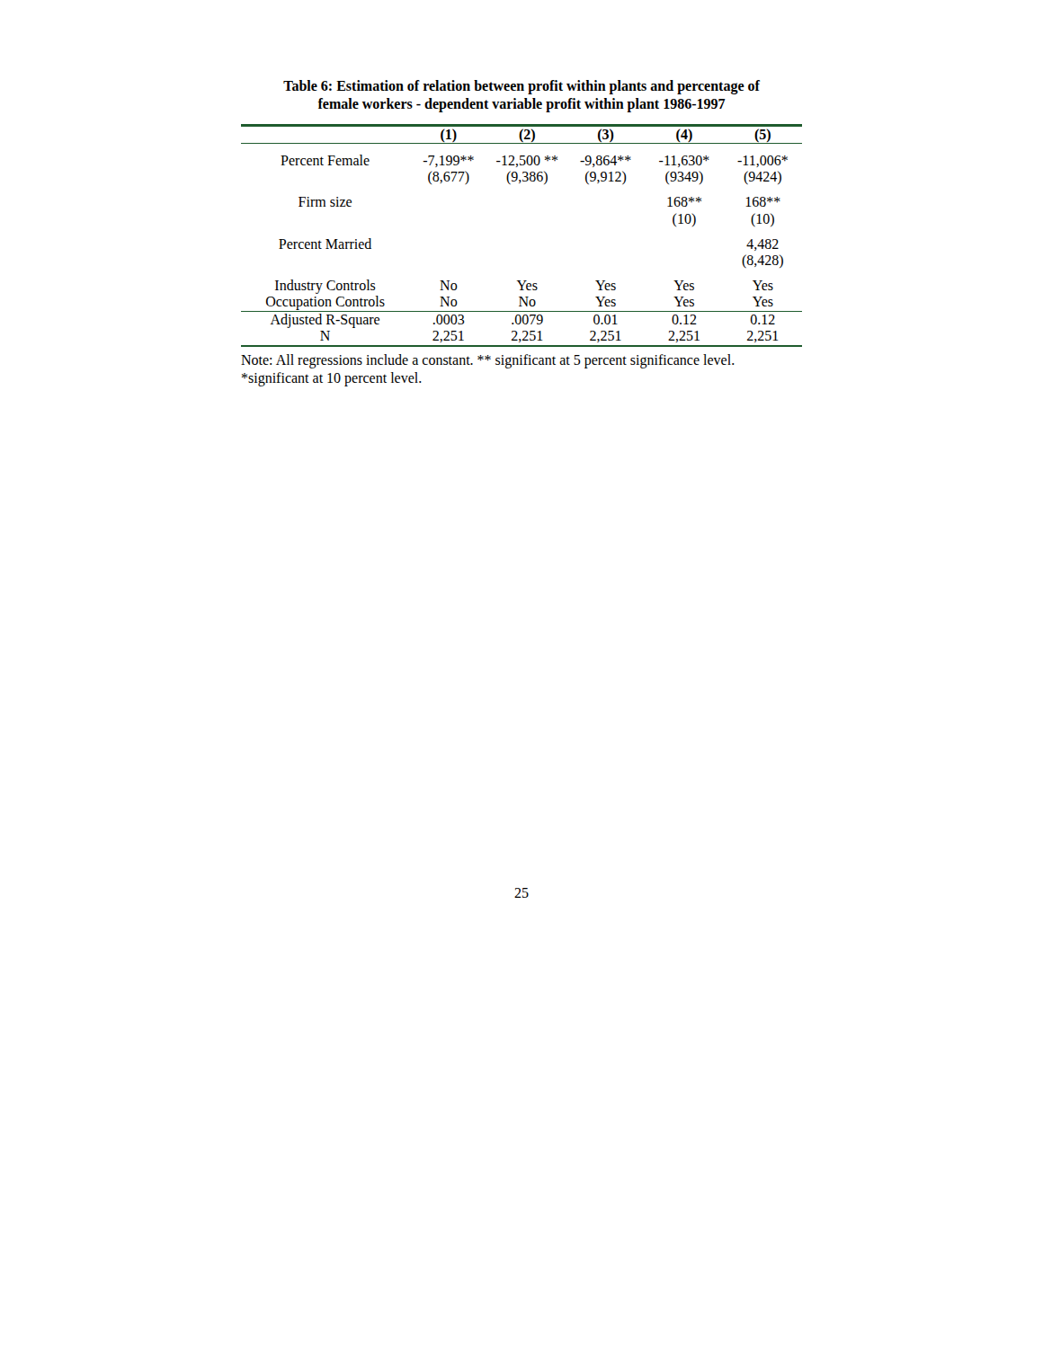Table 6: Estimation of relation between profit within plants and percentage of female workers - dependent variable profit within plant 1986-1997
| | (1) | (2) | (3) | (4) | (5) |
| Percent Female | -7,199** | -12,500 ** | -9,864** | -11,630* | -11,006* |
| | (8,677) | (9,386) | (9,912) | (9349) | (9424) |
| Firm size | | | | 168** | 168** |
| | | | | (10) | (10) |
| Percent Married | | | | | 4,482 |
| | | | | | (8,428) |
| Industry Controls | No | Yes | Yes | Yes | Yes |
| Occupation Controls | No | No | Yes | Yes | Yes |
| Adjusted R-Square | .0003 | .0079 | 0.01 | 0.12 | 0.12 |
| N | 2,251 | 2,251 | 2,251 | 2,251 | 2,251 |
Note: All regressions include a constant. ** significant at 5 percent significance level. *significant at 10 percent level.
25